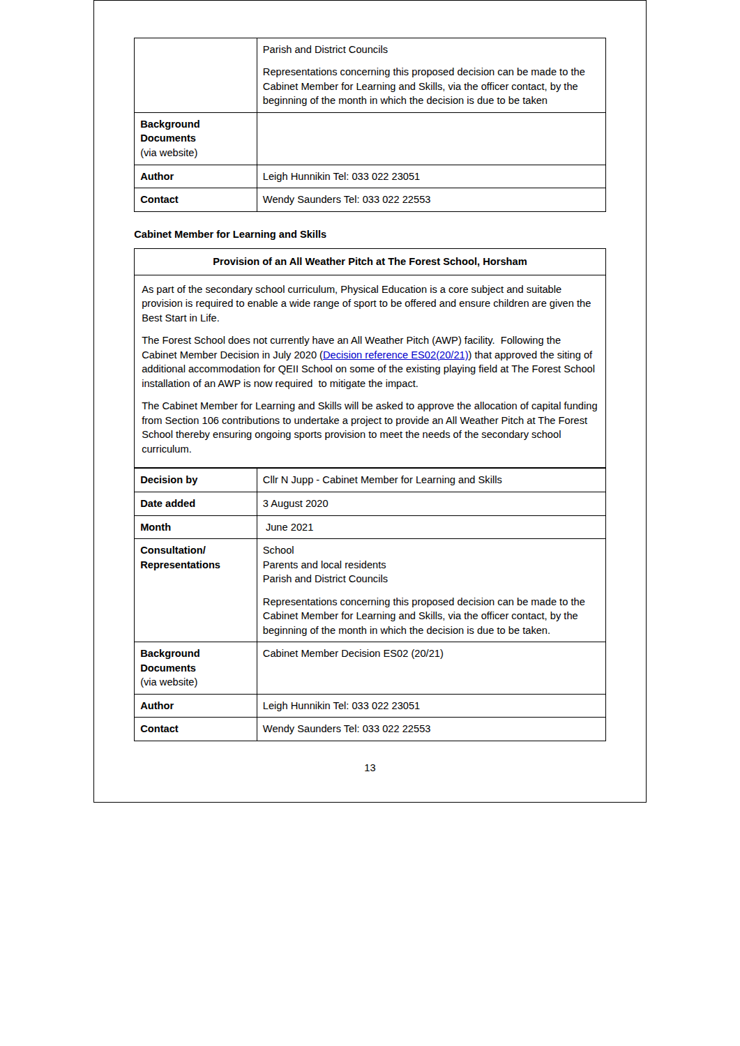| | Parish and District Councils Representations concerning this proposed decision can be made to the Cabinet Member for Learning and Skills, via the officer contact, by the beginning of the month in which the decision is due to be taken |
| Background Documents (via website) | |
| Author | Leigh Hunnikin Tel: 033 022 23051 |
| Contact | Wendy Saunders Tel: 033 022 22553 |
Cabinet Member for Learning and Skills
Provision of an All Weather Pitch at The Forest School, Horsham
As part of the secondary school curriculum, Physical Education is a core subject and suitable provision is required to enable a wide range of sport to be offered and ensure children are given the Best Start in Life.
The Forest School does not currently have an All Weather Pitch (AWP) facility. Following the Cabinet Member Decision in July 2020 (Decision reference ES02(20/21)) that approved the siting of additional accommodation for QEII School on some of the existing playing field at The Forest School installation of an AWP is now required to mitigate the impact.
The Cabinet Member for Learning and Skills will be asked to approve the allocation of capital funding from Section 106 contributions to undertake a project to provide an All Weather Pitch at The Forest School thereby ensuring ongoing sports provision to meet the needs of the secondary school curriculum.
| Decision by | Cllr N Jupp - Cabinet Member for Learning and Skills |
| Date added | 3 August 2020 |
| Month | June 2021 |
| Consultation/ Representations | School Parents and local residents Parish and District Councils Representations concerning this proposed decision can be made to the Cabinet Member for Learning and Skills, via the officer contact, by the beginning of the month in which the decision is due to be taken. |
| Background Documents (via website) | Cabinet Member Decision ES02 (20/21) |
| Author | Leigh Hunnikin Tel: 033 022 23051 |
| Contact | Wendy Saunders Tel: 033 022 22553 |
13